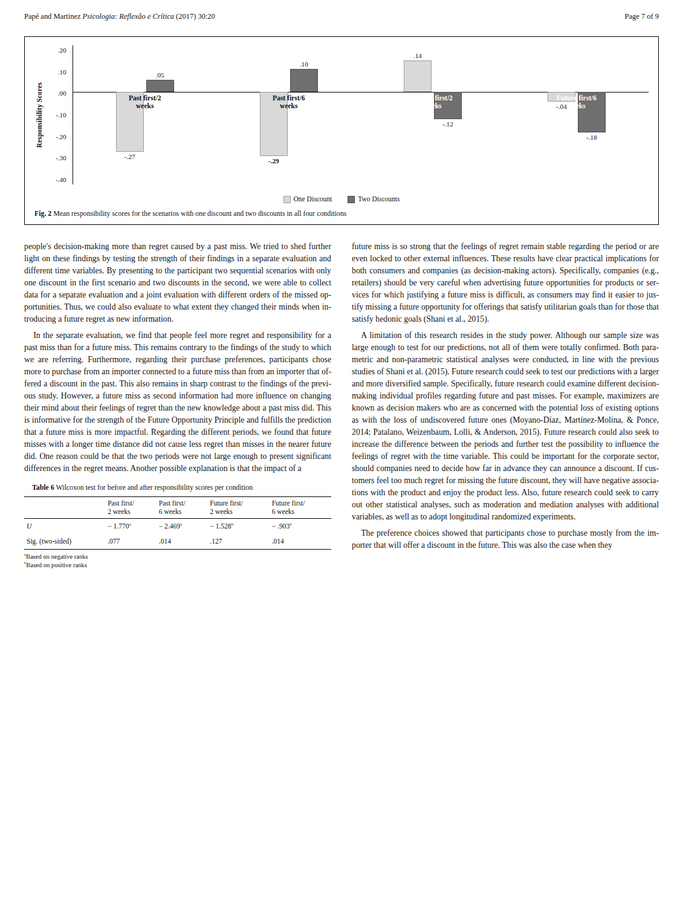Papé and Martinez Psicologia: Reflexão e Crítica (2017) 30:20
Page 7 of 9
Responsibility Scores
.20
.10
.00
-.10
-.20
-.30
-.40
-.27
.05
Past first/2
weeks
-.29
.10
Past first/6
weeks
.14
-.12
Future first/2
weeks
-.04
-.18
Future first/6
weeks
One Discount
Two Discounts
Fig. 2 Mean responsibility scores for the scenarios with one discount and two discounts in all four conditions
people's decision-making more than regret caused by a past miss. We tried to shed further light on these findings by testing the strength of their findings in a separate evaluation and different time variables. By presenting to the participant two sequential scenarios with only one discount in the first scenario and two discounts in the second, we were able to collect data for a separate evaluation and a joint evaluation with different orders of the missed opportunities. Thus, we could also evaluate to what extent they changed their minds when introducing a future regret as new information.
In the separate evaluation, we find that people feel more regret and responsibility for a past miss than for a future miss. This remains contrary to the findings of the study to which we are referring. Furthermore, regarding their purchase preferences, participants chose more to purchase from an importer connected to a future miss than from an importer that offered a discount in the past. This also remains in sharp contrast to the findings of the previous study. However, a future miss as second information had more influence on changing their mind about their feelings of regret than the new knowledge about a past miss did. This is informative for the strength of the Future Opportunity Principle and fulfills the prediction that a future miss is more impactful. Regarding the different periods, we found that future misses with a longer time distance did not cause less regret than misses in the nearer future did. One reason could be that the two periods were not large enough to present significant differences in the regret means. Another possible explanation is that the impact of a
Table 6 Wilcoxon test for before and after responsibility scores per condition
| | Past first/ 2 weeks | Past first/ 6 weeks | Future first/ 2 weeks | Future first/ 6 weeks |
| --- | --- | --- | --- | --- |
| U | − 1.770 a | − 2.469 a | − 1.528 b | − .903 b |
| Sig. (two-sided) | .077 | .014 | .127 | .014 |
aBased on negative ranks
bBased on positive ranks
future miss is so strong that the feelings of regret remain stable regarding the period or are even locked to other external influences. These results have clear practical implications for both consumers and companies (as decision-making actors). Specifically, companies (e.g., retailers) should be very careful when advertising future opportunities for products or services for which justifying a future miss is difficult, as consumers may find it easier to justify missing a future opportunity for offerings that satisfy utilitarian goals than for those that satisfy hedonic goals (Shani et al., 2015).
A limitation of this research resides in the study power. Although our sample size was large enough to test for our predictions, not all of them were totally confirmed. Both parametric and non-parametric statistical analyses were conducted, in line with the previous studies of Shani et al. (2015). Future research could seek to test our predictions with a larger and more diversified sample. Specifically, future research could examine different decision-making individual profiles regarding future and past misses. For example, maximizers are known as decision makers who are as concerned with the potential loss of existing options as with the loss of undiscovered future ones (Moyano-Díaz, Martínez-Molina, & Ponce, 2014; Patalano, Weizenbaum, Lolli, & Anderson, 2015). Future research could also seek to increase the difference between the periods and further test the possibility to influence the feelings of regret with the time variable. This could be important for the corporate sector, should companies need to decide how far in advance they can announce a discount. If customers feel too much regret for missing the future discount, they will have negative associations with the product and enjoy the product less. Also, future research could seek to carry out other statistical analyses, such as moderation and mediation analyses with additional variables, as well as to adopt longitudinal randomized experiments.
The preference choices showed that participants chose to purchase mostly from the importer that will offer a discount in the future. This was also the case when they